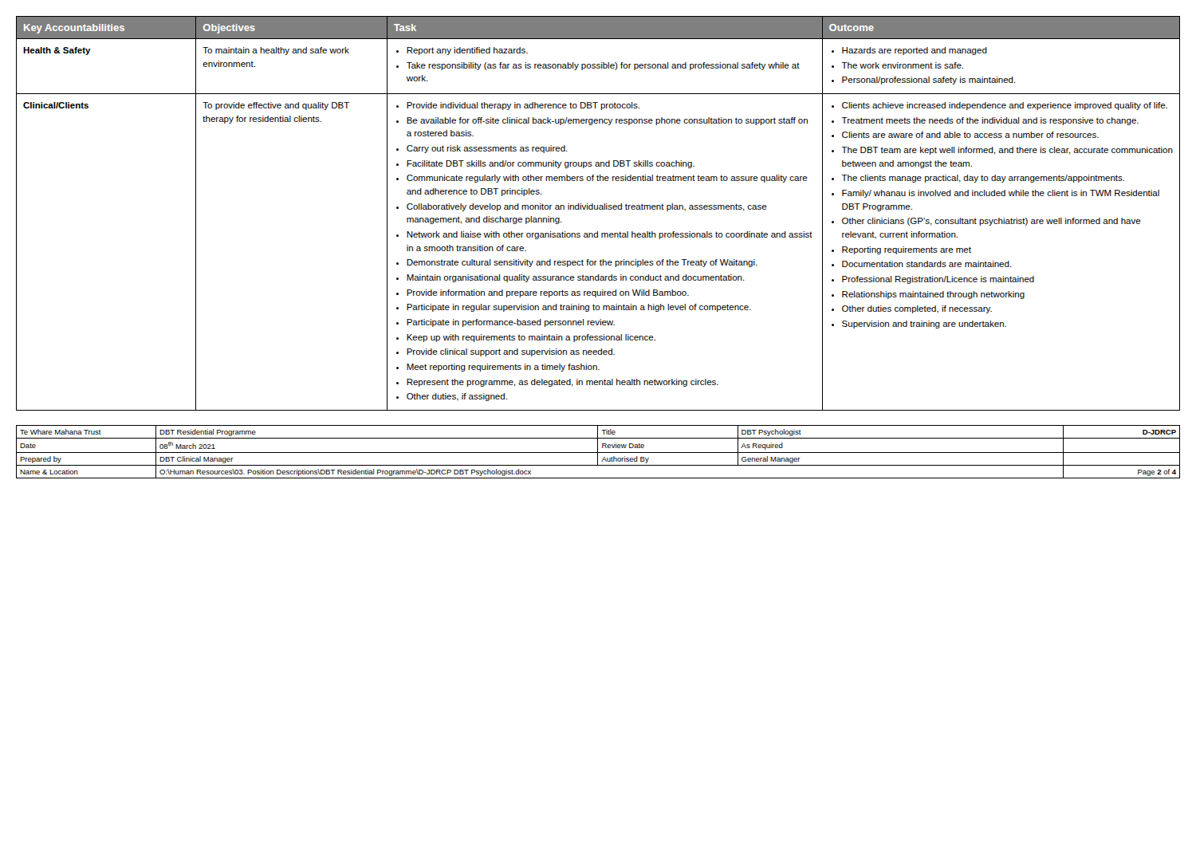| Key Accountabilities | Objectives | Task | Outcome |
| --- | --- | --- | --- |
| Health & Safety | To maintain a healthy and safe work environment. | Report any identified hazards. Take responsibility (as far as is reasonably possible) for personal and professional safety while at work. | Hazards are reported and managed The work environment is safe. Personal/professional safety is maintained. |
| Clinical/Clients | To provide effective and quality DBT therapy for residential clients. | Provide individual therapy in adherence to DBT protocols. Be available for off-site clinical back-up/emergency response phone consultation to support staff on a rostered basis. Carry out risk assessments as required. Facilitate DBT skills and/or community groups and DBT skills coaching. Communicate regularly with other members of the residential treatment team to assure quality care and adherence to DBT principles. Collaboratively develop and monitor an individualised treatment plan, assessments, case management, and discharge planning. Network and liaise with other organisations and mental health professionals to coordinate and assist in a smooth transition of care. Demonstrate cultural sensitivity and respect for the principles of the Treaty of Waitangi. Maintain organisational quality assurance standards in conduct and documentation. Provide information and prepare reports as required on Wild Bamboo. Participate in regular supervision and training to maintain a high level of competence. Participate in performance-based personnel review. Keep up with requirements to maintain a professional licence. Provide clinical support and supervision as needed. Meet reporting requirements in a timely fashion. Represent the programme, as delegated, in mental health networking circles. Other duties, if assigned. | Clients achieve increased independence and experience improved quality of life. Treatment meets the needs of the individual and is responsive to change. Clients are aware of and able to access a number of resources. The DBT team are kept well informed, and there is clear, accurate communication between and amongst the team. The clients manage practical, day to day arrangements/appointments. Family/ whanau is involved and included while the client is in TWM Residential DBT Programme. Other clinicians (GP’s, consultant psychiatrist) are well informed and have relevant, current information. Reporting requirements are met Documentation standards are maintained. Professional Registration/Licence is maintained Relationships maintained through networking Other duties completed, if necessary. Supervision and training are undertaken. |
| Te Whare Mahana Trust | DBT Residential Programme | Title | DBT Psychologist | D-JDRCP |
| Date | 08 th March 2021 | Review Date | As Required | |
| Prepared by | DBT Clinical Manager | Authorised By | General Manager | |
| Name & Location | O:\Human Resources\03. Position Descriptions\DBT Residential Programme\D-JDRCP DBT Psychologist.docx | Page 2 of 4 |